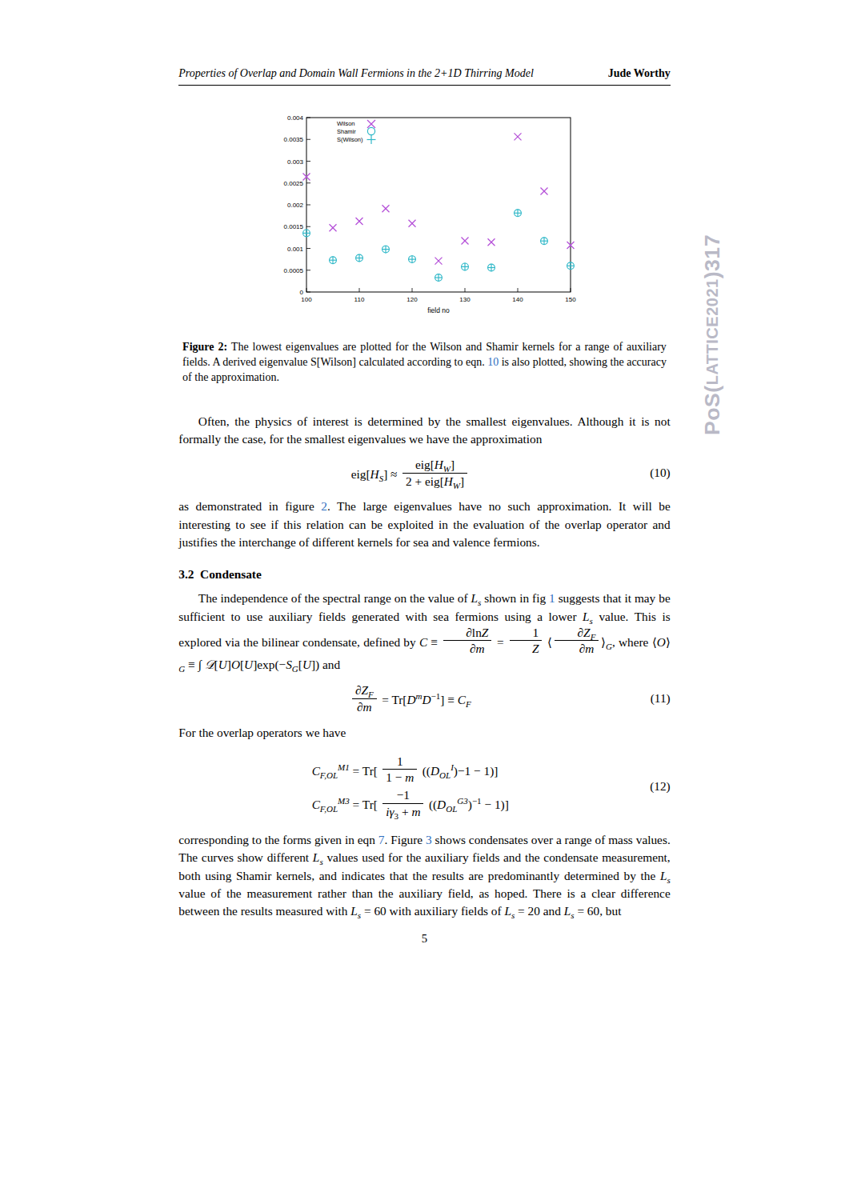Properties of Overlap and Domain Wall Fermions in the 2+1D Thirring Model Jude Worthy
PoS(LATTICE2021)317
0.004 0.0035 0.003 0.0025 0.002 0.0015 0.001 0.0005 0 100 110 120 130 140 150 field no Wilson Shamir S(Wilson)
Figure 2: The lowest eigenvalues are plotted for the Wilson and Shamir kernels for a range of auxiliary fields. A derived eigenvalue S[Wilson] calculated according to eqn. 10 is also plotted, showing the accuracy of the approximation.
Often, the physics of interest is determined by the smallest eigenvalues. Although it is not formally the case, for the smallest eigenvalues we have the approximation
eig[HS] ≈ eig[HW] 2 + eig[HW]
(10)
as demonstrated in figure 2. The large eigenvalues have no such approximation. It will be interesting to see if this relation can be exploited in the evaluation of the overlap operator and justifies the interchange of different kernels for sea and valence fermions.
3.2 Condensate
The independence of the spectral range on the value of Ls shown in fig 1 suggests that it may be sufficient to use auxiliary fields generated with sea fermions using a lower Ls value. This is explored via the bilinear condensate, defined by C ≡ ∂lnZ∂m = 1 Z ⟨∂ZF∂m⟩G, where ⟨O⟩G ≡ ∫ 𝒟[U]O[U]exp(−SG[U]) and
∂ZF ∂m = Tr[DmD−1] ≡ CF
(11)
For the overlap operators we have
CF,OLM1 = Tr[ 11 − m ((DOLI)−1 − 1)]
CF,OLM3 = Tr[ −1 iγ3 + m ((DOLG3)−1 − 1)]
(12)
corresponding to the forms given in eqn 7. Figure 3 shows condensates over a range of mass values. The curves show different Ls values used for the auxiliary fields and the condensate measurement, both using Shamir kernels, and indicates that the results are predominantly determined by the Ls value of the measurement rather than the auxiliary field, as hoped. There is a clear difference between the results measured with Ls = 60 with auxiliary fields of Ls = 20 and Ls = 60, but
5